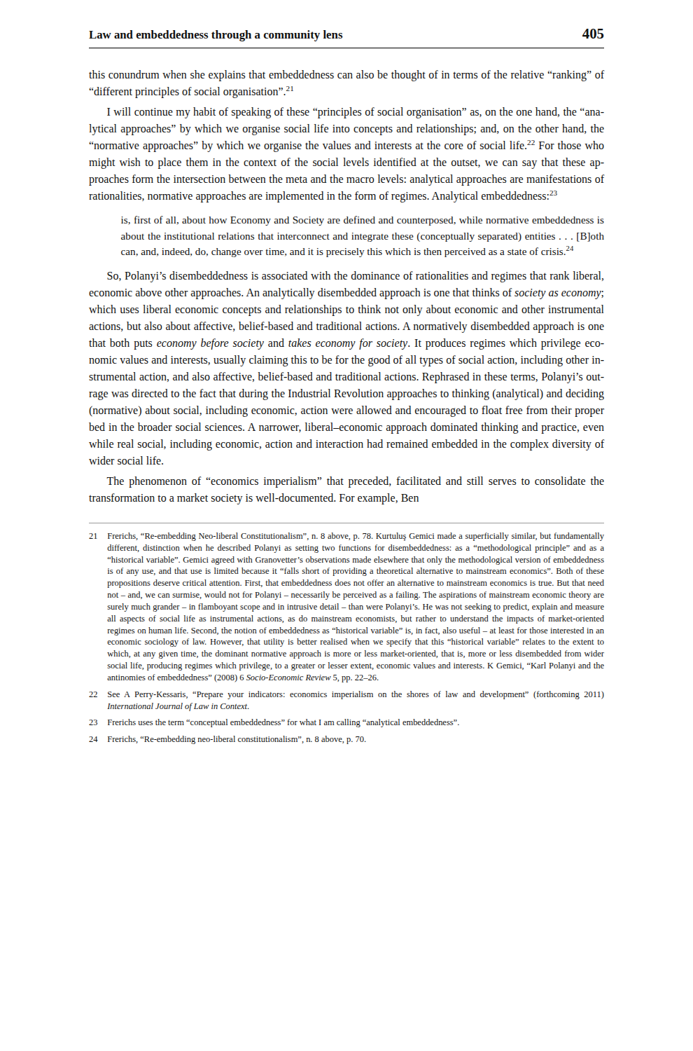Law and embeddedness through a community lens 405
this conundrum when she explains that embeddedness can also be thought of in terms of the relative “ranking” of “different principles of social organisation”.21
I will continue my habit of speaking of these “principles of social organisation” as, on the one hand, the “analytical approaches” by which we organise social life into concepts and relationships; and, on the other hand, the “normative approaches” by which we organise the values and interests at the core of social life.22 For those who might wish to place them in the context of the social levels identified at the outset, we can say that these approaches form the intersection between the meta and the macro levels: analytical approaches are manifestations of rationalities, normative approaches are implemented in the form of regimes. Analytical embeddedness:23
is, first of all, about how Economy and Society are defined and counterposed, while normative embeddedness is about the institutional relations that interconnect and integrate these (conceptually separated) entities . . . [B]oth can, and, indeed, do, change over time, and it is precisely this which is then perceived as a state of crisis.24
So, Polanyi’s disembeddedness is associated with the dominance of rationalities and regimes that rank liberal, economic above other approaches. An analytically disembedded approach is one that thinks of society as economy; which uses liberal economic concepts and relationships to think not only about economic and other instrumental actions, but also about affective, belief-based and traditional actions. A normatively disembedded approach is one that both puts economy before society and takes economy for society. It produces regimes which privilege economic values and interests, usually claiming this to be for the good of all types of social action, including other instrumental action, and also affective, belief-based and traditional actions. Rephrased in these terms, Polanyi’s outrage was directed to the fact that during the Industrial Revolution approaches to thinking (analytical) and deciding (normative) about social, including economic, action were allowed and encouraged to float free from their proper bed in the broader social sciences. A narrower, liberal–economic approach dominated thinking and practice, even while real social, including economic, action and interaction had remained embedded in the complex diversity of wider social life.
The phenomenon of “economics imperialism” that preceded, facilitated and still serves to consolidate the transformation to a market society is well-documented. For example, Ben
21 Frerichs, “Re-embedding Neo-liberal Constitutionalism”, n. 8 above, p. 78. Kurtuluş Gemici made a superficially similar, but fundamentally different, distinction when he described Polanyi as setting two functions for disembeddedness: as a “methodological principle” and as a “historical variable”. Gemici agreed with Granovetter’s observations made elsewhere that only the methodological version of embeddedness is of any use, and that use is limited because it “falls short of providing a theoretical alternative to mainstream economics”. Both of these propositions deserve critical attention. First, that embeddedness does not offer an alternative to mainstream economics is true. But that need not – and, we can surmise, would not for Polanyi – necessarily be perceived as a failing. The aspirations of mainstream economic theory are surely much grander – in flamboyant scope and in intrusive detail – than were Polanyi’s. He was not seeking to predict, explain and measure all aspects of social life as instrumental actions, as do mainstream economists, but rather to understand the impacts of market-oriented regimes on human life. Second, the notion of embeddedness as “historical variable” is, in fact, also useful – at least for those interested in an economic sociology of law. However, that utility is better realised when we specify that this “historical variable” relates to the extent to which, at any given time, the dominant normative approach is more or less market-oriented, that is, more or less disembedded from wider social life, producing regimes which privilege, to a greater or lesser extent, economic values and interests. K Gemici, “Karl Polanyi and the antinomies of embeddedness” (2008) 6 Socio-Economic Review 5, pp. 22–26.
22 See A Perry-Kessaris, “Prepare your indicators: economics imperialism on the shores of law and development” (forthcoming 2011) International Journal of Law in Context.
23 Frerichs uses the term “conceptual embeddedness” for what I am calling “analytical embeddedness”.
24 Frerichs, “Re-embedding neo-liberal constitutionalism”, n. 8 above, p. 70.